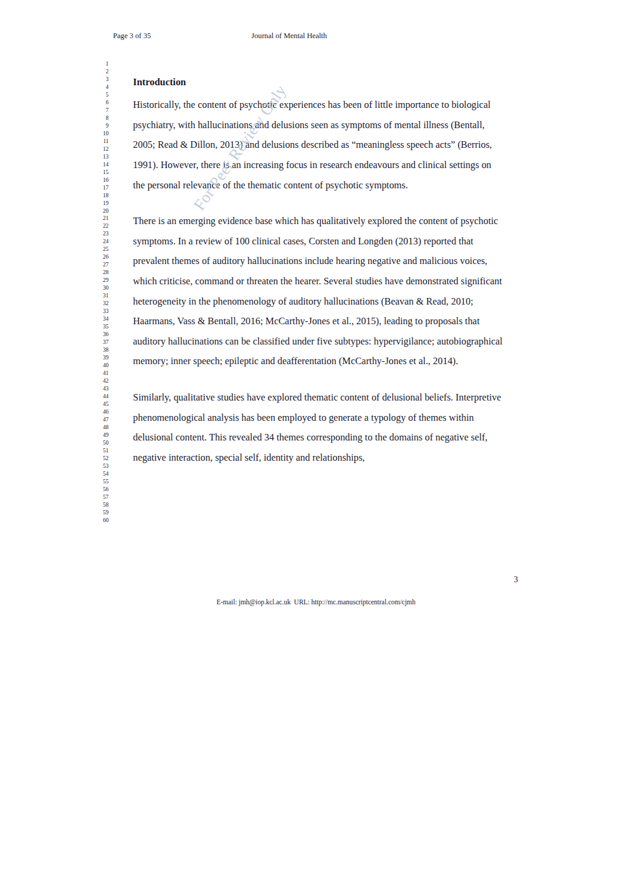Page 3 of 35 Journal of Mental Health
12345 678910 1112131415 1617181920 2122232425 2627282930 3132333435 3637383940 4142434445 4647484950 5152535455 5657585960
For Peer Review Only
Introduction
Historically, the content of psychotic experiences has been of little importance to biological psychiatry, with hallucinations and delusions seen as symptoms of mental illness (Bentall, 2005; Read & Dillon, 2013) and delusions described as “meaningless speech acts” (Berrios, 1991). However, there is an increasing focus in research endeavours and clinical settings on the personal relevance of the thematic content of psychotic symptoms.
There is an emerging evidence base which has qualitatively explored the content of psychotic symptoms. In a review of 100 clinical cases, Corsten and Longden (2013) reported that prevalent themes of auditory hallucinations include hearing negative and malicious voices, which criticise, command or threaten the hearer. Several studies have demonstrated significant heterogeneity in the phenomenology of auditory hallucinations (Beavan & Read, 2010; Haarmans, Vass & Bentall, 2016; McCarthy-Jones et al., 2015), leading to proposals that auditory hallucinations can be classified under five subtypes: hypervigilance; autobiographical memory; inner speech; epileptic and deafferentation (McCarthy-Jones et al., 2014).
Similarly, qualitative studies have explored thematic content of delusional beliefs. Interpretive phenomenological analysis has been employed to generate a typology of themes within delusional content. This revealed 34 themes corresponding to the domains of negative self, negative interaction, special self, identity and relationships,
3
E-mail: jmh@iop.kcl.ac.uk URL: http://mc.manuscriptcentral.com/cjmh